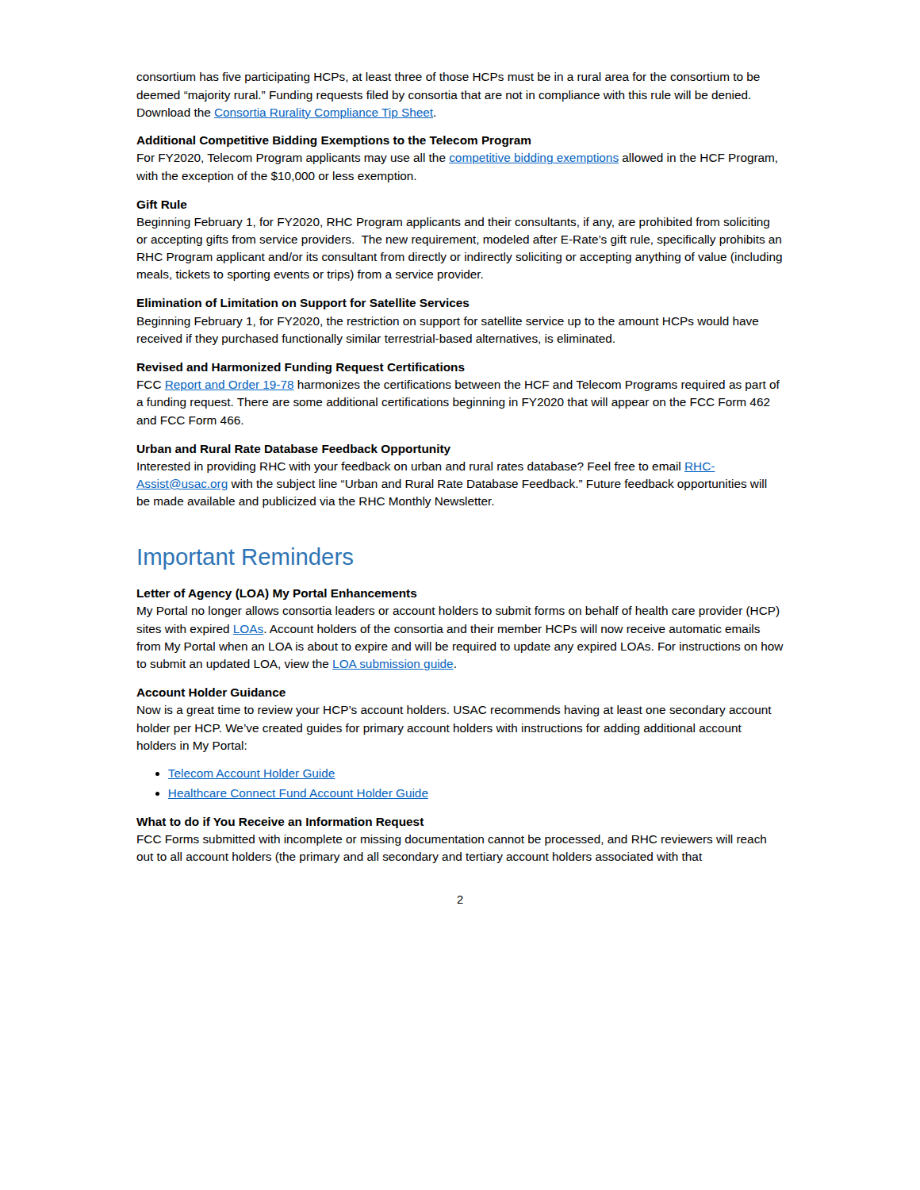consortium has five participating HCPs, at least three of those HCPs must be in a rural area for the consortium to be deemed “majority rural.” Funding requests filed by consortia that are not in compliance with this rule will be denied. Download the Consortia Rurality Compliance Tip Sheet.
Additional Competitive Bidding Exemptions to the Telecom Program
For FY2020, Telecom Program applicants may use all the competitive bidding exemptions allowed in the HCF Program, with the exception of the $10,000 or less exemption.
Gift Rule
Beginning February 1, for FY2020, RHC Program applicants and their consultants, if any, are prohibited from soliciting or accepting gifts from service providers. The new requirement, modeled after E-Rate’s gift rule, specifically prohibits an RHC Program applicant and/or its consultant from directly or indirectly soliciting or accepting anything of value (including meals, tickets to sporting events or trips) from a service provider.
Elimination of Limitation on Support for Satellite Services
Beginning February 1, for FY2020, the restriction on support for satellite service up to the amount HCPs would have received if they purchased functionally similar terrestrial-based alternatives, is eliminated.
Revised and Harmonized Funding Request Certifications
FCC Report and Order 19-78 harmonizes the certifications between the HCF and Telecom Programs required as part of a funding request. There are some additional certifications beginning in FY2020 that will appear on the FCC Form 462 and FCC Form 466.
Urban and Rural Rate Database Feedback Opportunity
Interested in providing RHC with your feedback on urban and rural rates database? Feel free to email RHC-Assist@usac.org with the subject line “Urban and Rural Rate Database Feedback.” Future feedback opportunities will be made available and publicized via the RHC Monthly Newsletter.
Important Reminders
Letter of Agency (LOA) My Portal Enhancements
My Portal no longer allows consortia leaders or account holders to submit forms on behalf of health care provider (HCP) sites with expired LOAs. Account holders of the consortia and their member HCPs will now receive automatic emails from My Portal when an LOA is about to expire and will be required to update any expired LOAs. For instructions on how to submit an updated LOA, view the LOA submission guide.
Account Holder Guidance
Now is a great time to review your HCP’s account holders. USAC recommends having at least one secondary account holder per HCP. We’ve created guides for primary account holders with instructions for adding additional account holders in My Portal:
Telecom Account Holder Guide
Healthcare Connect Fund Account Holder Guide
What to do if You Receive an Information Request
FCC Forms submitted with incomplete or missing documentation cannot be processed, and RHC reviewers will reach out to all account holders (the primary and all secondary and tertiary account holders associated with that
2